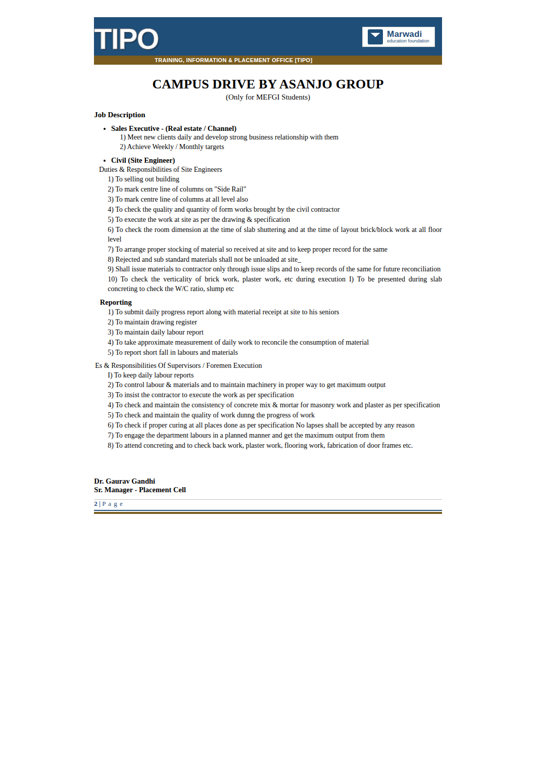TIPO
Marwadi
education foundation
TRAINING, INFORMATION & PLACEMENT OFFICE [TIPO]
CAMPUS DRIVE BY ASANJO GROUP
(Only for MEFGI Students)
Job Description
Sales Executive - (Real estate / Channel)
1) Meet new clients daily and develop strong business relationship with them
2) Achieve Weekly / Monthly targets
Civil (Site Engineer)
Duties & Responsibilities of Site Engineers
1) To selling out building
2) To mark centre line of columns on "Side Rail"
3) To mark centre line of columns at all level also
4) To check the quality and quantity of form works brought by the civil contractor
5) To execute the work at site as per the drawing & specification
6) To check the room dimension at the time of slab shuttering and at the time of layout brick/block work at all floor level
7) To arrange proper stocking of material so received at site and to keep proper record for the same
8) Rejected and sub standard materials shall not be unloaded at site_
9) Shall issue materials to contractor only through issue slips and to keep records of the same for future reconciliation
10) To check the verticality of brick work, plaster work, etc during execution I) To be presented during slab concreting to check the W/C ratio, slump etc
Reporting
1) To submit daily progress report along with material receipt at site to his seniors
2) To maintain drawing register
3) To maintain daily labour report
4) To take approximate measurement of daily work to reconcile the consumption of material
5) To report short fall in labours and materials
Es & Responsibilities Of Supervisors / Foremen Execution
I) To keep daily labour reports
2) To control labour & materials and to maintain machinery in proper way to get maximum output
3) To insist the contractor to execute the work as per specification
4) To check and maintain the consistency of concrete mix & mortar for masonry work and plaster as per specification
5) To check and maintain the quality of work dunng the progress of work
6) To check if proper curing at all places done as per specification No lapses shall be accepted by any reason
7) To engage the department labours in a planned manner and get the maximum output from them
8) To attend concreting and to check back work, plaster work, flooring work, fabrication of door frames etc.
Dr. Gaurav Gandhi
Sr. Manager - Placement Cell
2 | P a g e